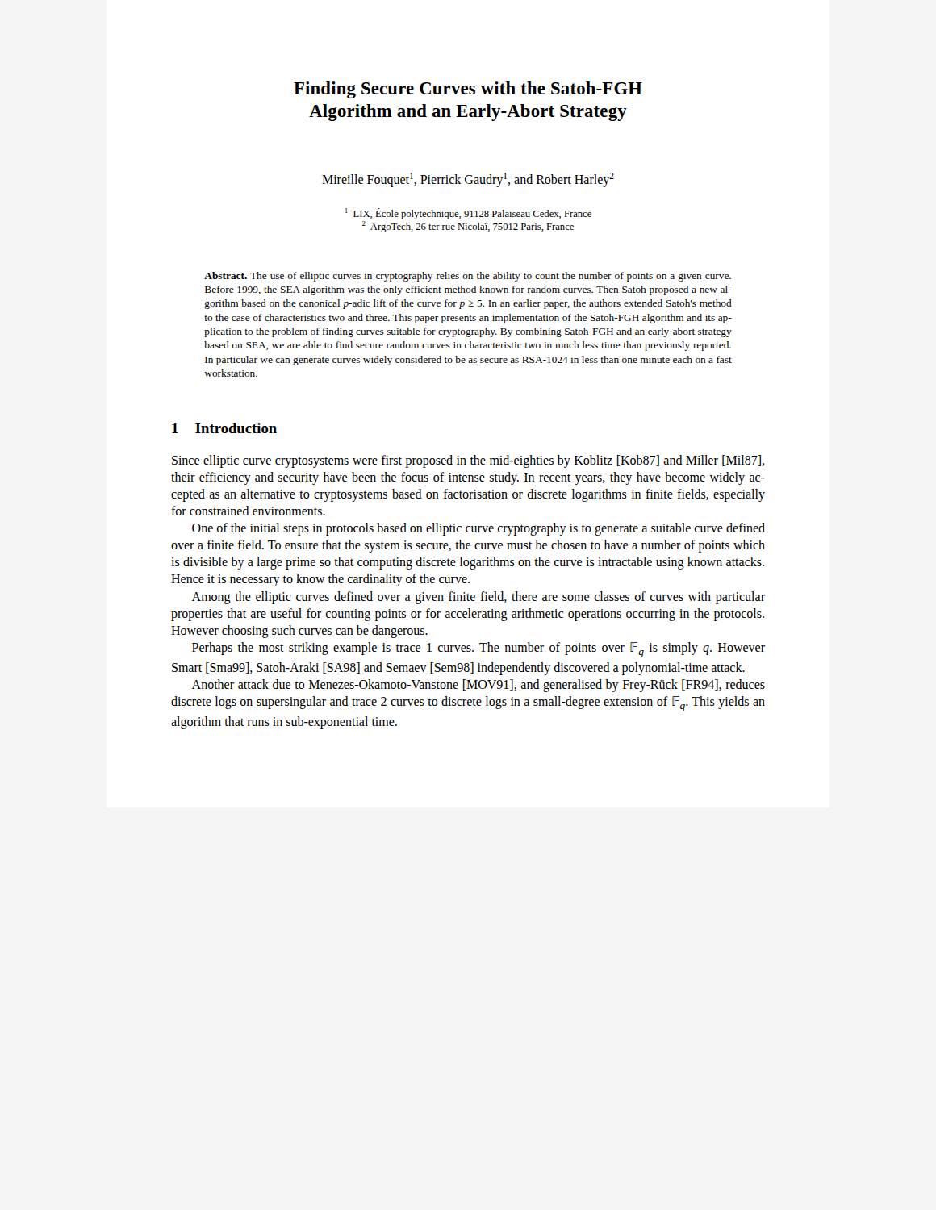Finding Secure Curves with the Satoh-FGH
Algorithm and an Early-Abort Strategy
Mireille Fouquet1, Pierrick Gaudry1, and Robert Harley2
1 LIX, École polytechnique, 91128 Palaiseau Cedex, France
2 ArgoTech, 26 ter rue Nicolaï, 75012 Paris, France
Abstract. The use of elliptic curves in cryptography relies on the ability to count the number of points on a given curve. Before 1999, the SEA algorithm was the only efficient method known for random curves. Then Satoh proposed a new algorithm based on the canonical p-adic lift of the curve for p ≥ 5. In an earlier paper, the authors extended Satoh's method to the case of characteristics two and three. This paper presents an implementation of the Satoh-FGH algorithm and its application to the problem of finding curves suitable for cryptography. By combining Satoh-FGH and an early-abort strategy based on SEA, we are able to find secure random curves in characteristic two in much less time than previously reported. In particular we can generate curves widely considered to be as secure as RSA-1024 in less than one minute each on a fast workstation.
1 Introduction
Since elliptic curve cryptosystems were first proposed in the mid-eighties by Koblitz [Kob87] and Miller [Mil87], their efficiency and security have been the focus of intense study. In recent years, they have become widely accepted as an alternative to cryptosystems based on factorisation or discrete logarithms in finite fields, especially for constrained environments.
One of the initial steps in protocols based on elliptic curve cryptography is to generate a suitable curve defined over a finite field. To ensure that the system is secure, the curve must be chosen to have a number of points which is divisible by a large prime so that computing discrete logarithms on the curve is intractable using known attacks. Hence it is necessary to know the cardinality of the curve.
Among the elliptic curves defined over a given finite field, there are some classes of curves with particular properties that are useful for counting points or for accelerating arithmetic operations occurring in the protocols. However choosing such curves can be dangerous.
Perhaps the most striking example is trace 1 curves. The number of points over 𝔽q is simply q. However Smart [Sma99], Satoh-Araki [SA98] and Semaev [Sem98] independently discovered a polynomial-time attack.
Another attack due to Menezes-Okamoto-Vanstone [MOV91], and generalised by Frey-Rück [FR94], reduces discrete logs on supersingular and trace 2 curves to discrete logs in a small-degree extension of 𝔽q. This yields an algorithm that runs in sub-exponential time.